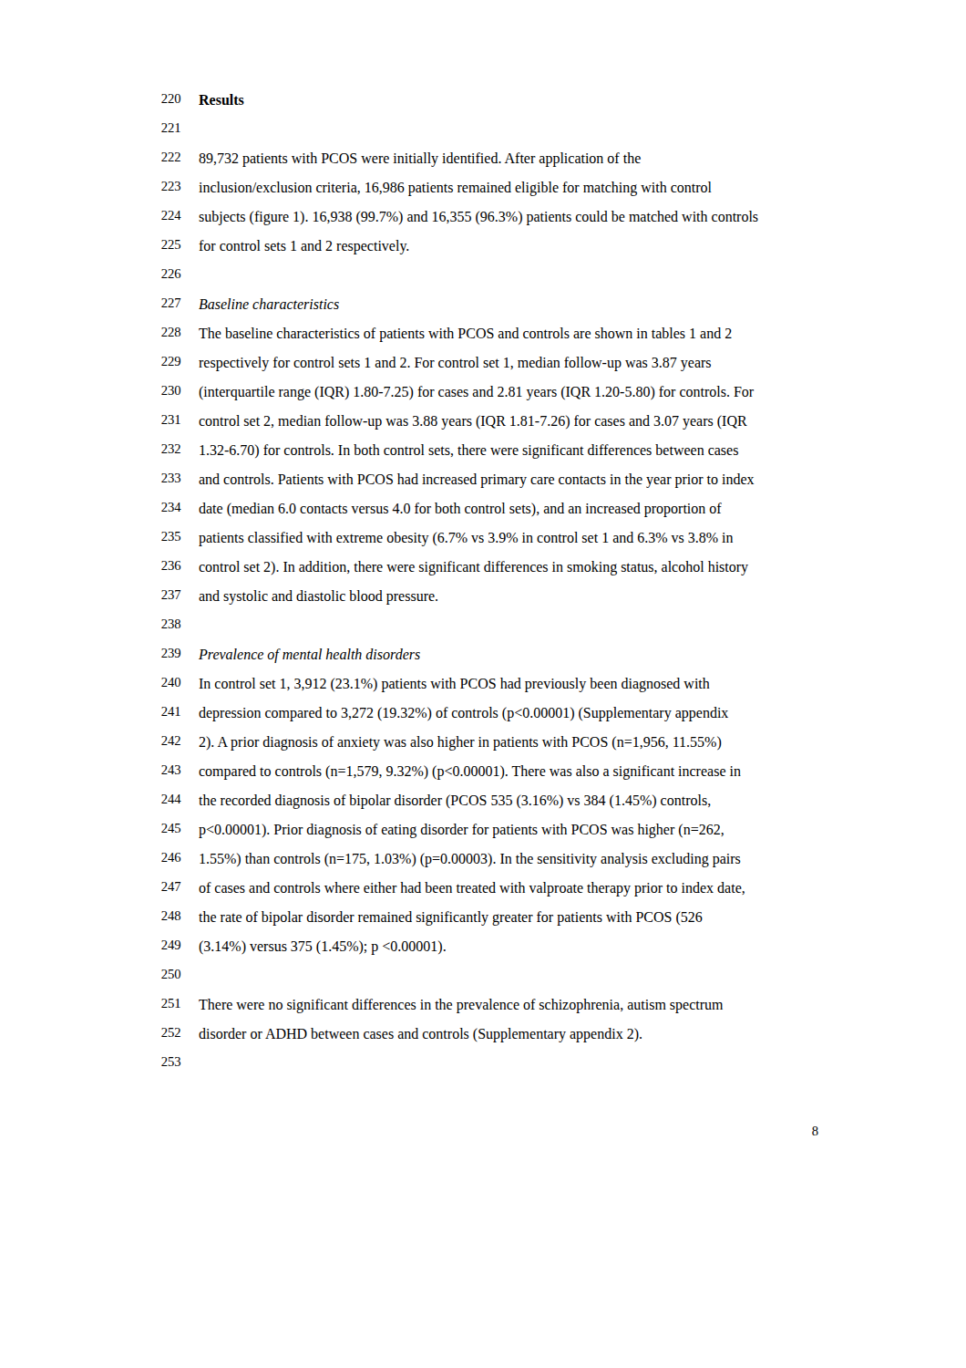Results 89,732 patients with PCOS were initially identified. After application of the inclusion/exclusion criteria, 16,986 patients remained eligible for matching with control subjects (figure 1). 16,938 (99.7%) and 16,355 (96.3%) patients could be matched with controls for control sets 1 and 2 respectively. Baseline characteristics The baseline characteristics of patients with PCOS and controls are shown in tables 1 and 2 respectively for control sets 1 and 2. For control set 1, median follow-up was 3.87 years (interquartile range (IQR) 1.80-7.25) for cases and 2.81 years (IQR 1.20-5.80) for controls. For control set 2, median follow-up was 3.88 years (IQR 1.81-7.26) for cases and 3.07 years (IQR 1.32-6.70) for controls. In both control sets, there were significant differences between cases and controls. Patients with PCOS had increased primary care contacts in the year prior to index date (median 6.0 contacts versus 4.0 for both control sets), and an increased proportion of patients classified with extreme obesity (6.7% vs 3.9% in control set 1 and 6.3% vs 3.8% in control set 2). In addition, there were significant differences in smoking status, alcohol history and systolic and diastolic blood pressure. Prevalence of mental health disorders In control set 1, 3,912 (23.1%) patients with PCOS had previously been diagnosed with depression compared to 3,272 (19.32%) of controls (p<0.00001) (Supplementary appendix 2). A prior diagnosis of anxiety was also higher in patients with PCOS (n=1,956, 11.55%) compared to controls (n=1,579, 9.32%) (p<0.00001). There was also a significant increase in the recorded diagnosis of bipolar disorder (PCOS 535 (3.16%) vs 384 (1.45%) controls, p<0.00001). Prior diagnosis of eating disorder for patients with PCOS was higher (n=262, 1.55%) than controls (n=175, 1.03%) (p=0.00003). In the sensitivity analysis excluding pairs of cases and controls where either had been treated with valproate therapy prior to index date, the rate of bipolar disorder remained significantly greater for patients with PCOS (526 (3.14%) versus 375 (1.45%); p <0.00001). There were no significant differences in the prevalence of schizophrenia, autism spectrum disorder or ADHD between cases and controls (Supplementary appendix 2).
8